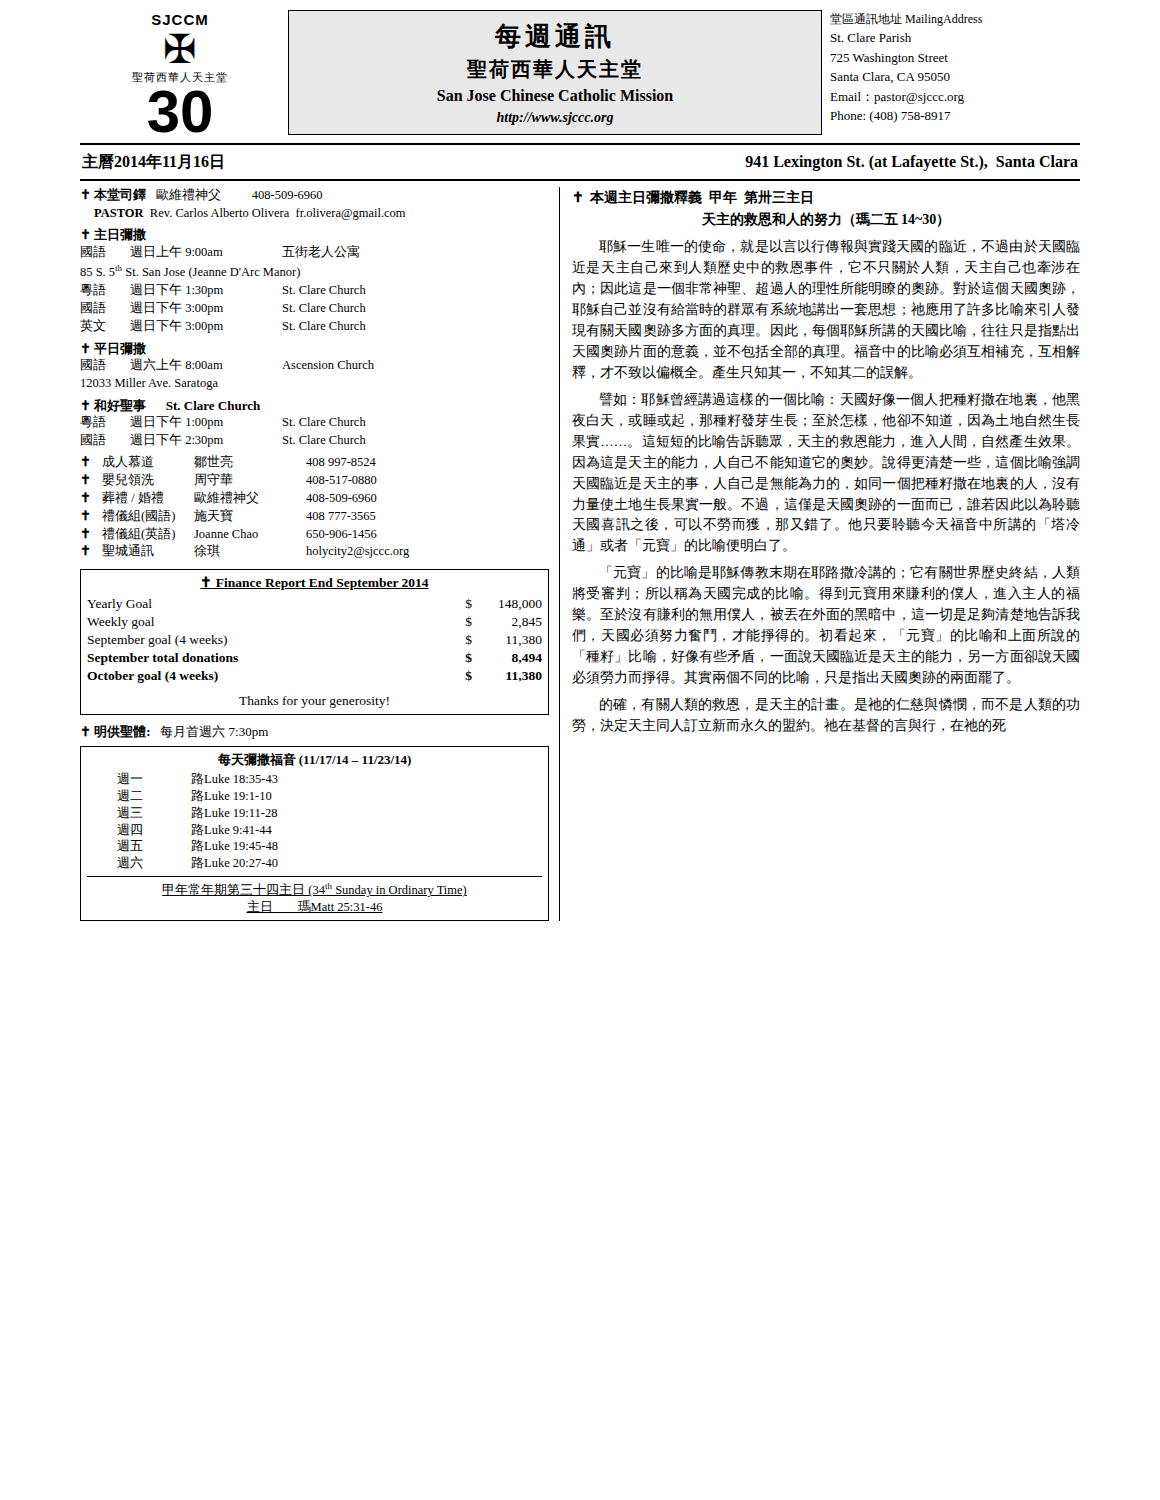SJCCM
✠
聖荷西華人天主堂
30
每週通訊
聖荷西華人天主堂
San Jose Chinese Catholic Mission
http://www.sjccc.org
堂區通訊地址 MailingAddress
St. Clare Parish
725 Washington Street
Santa Clara, CA 95050
Email：pastor@sjccc.org
Phone: (408) 758-8917
主曆2014年11月16日
941 Lexington St. (at Lafayette St.), Santa Clara
| ✝ 本堂司鐸 歐維禮神父 408-509-6960 |
| PASTOR Rev. Carlos Alberto Olivera fr.olivera@gmail.com |
✝ 主日彌撒
| 國語 | 週日上午 9:00am | 五街老人公寓 |
| 85 S. 5 th St. San Jose (Jeanne D'Arc Manor) |
| 粵語 | 週日下午 1:30pm | St. Clare Church |
| 國語 | 週日下午 3:00pm | St. Clare Church |
| 英文 | 週日下午 3:00pm | St. Clare Church |
✝ 平日彌撒
| 國語 | 週六上午 8:00am | Ascension Church |
| 12033 Miller Ave. Saratoga |
✝ 和好聖事 St. Clare Church
| 粵語 | 週日下午 1:00pm | St. Clare Church |
| 國語 | 週日下午 2:30pm | St. Clare Church |
| ✝ | 成人慕道 | 鄒世亮 | 408 997-8524 |
| ✝ | 嬰兒領洗 | 周守華 | 408-517-0880 |
| ✝ | 葬禮 / 婚禮 | 歐維禮神父 | 408-509-6960 |
| ✝ | 禮儀組(國語) | 施天寶 | 408 777-3565 |
| ✝ | 禮儀組(英語) | Joanne Chao | 650-906-1456 |
| ✝ | 聖城通訊 | 徐琪 | holycity2@sjccc.org |
✝ Finance Report End September 2014
| Yearly Goal | $ | 148,000 |
| Weekly goal | $ | 2,845 |
| September goal (4 weeks) | $ | 11,380 |
| September total donations | $ | 8,494 |
| October goal (4 weeks) | $ | 11,380 |
Thanks for your generosity!
✝ 明供聖體: 每月首週六 7:30pm
每天彌撒福音 (11/17/14 – 11/23/14)
| 週一 | 路Luke 18:35-43 |
| 週二 | 路Luke 19:1-10 |
| 週三 | 路Luke 19:11-28 |
| 週四 | 路Luke 9:41-44 |
| 週五 | 路Luke 19:45-48 |
| 週六 | 路Luke 20:27-40 |
甲年常年期第三十四主日 (34th Sunday in Ordinary Time)
主日 瑪Matt 25:31-46
✝本週主日彌撒釋義 甲年 第卅三主日
天主的救恩和人的努力（瑪二五 14~30）
耶穌一生唯一的使命，就是以言以行傳報與實踐天國的臨近，不過由於天國臨近是天主自己來到人類歷史中的救恩事件，它不只關於人類，天主自己也牽涉在內；因此這是一個非常神聖、超過人的理性所能明瞭的奧跡。對於這個天國奧跡，耶穌自己並沒有給當時的群眾有系統地講出一套思想；祂應用了許多比喻來引人發現有關天國奧跡多方面的真理。因此，每個耶穌所講的天國比喻，往往只是指點出天國奧跡片面的意義，並不包括全部的真理。福音中的比喻必須互相補充，互相解釋，才不致以偏概全。產生只知其一，不知其二的誤解。
譬如：耶穌曾經講過這樣的一個比喻：天國好像一個人把種籽撒在地裏，他黑夜白天，或睡或起，那種籽發芽生長；至於怎樣，他卻不知道，因為土地自然生長果實……。這短短的比喻告訴聽眾，天主的救恩能力，進入人間，自然產生效果。因為這是天主的能力，人自己不能知道它的奧妙。說得更清楚一些，這個比喻強調天國臨近是天主的事，人自己是無能為力的，如同一個把種籽撒在地裏的人，沒有力量使土地生長果實一般。不過，這僅是天國奧跡的一面而已，誰若因此以為聆聽天國喜訊之後，可以不勞而獲，那又錯了。他只要聆聽今天福音中所講的「塔冷通」或者「元寶」的比喻便明白了。
「元寶」的比喻是耶穌傳教末期在耶路撒冷講的；它有關世界歷史終結，人類將受審判；所以稱為天國完成的比喻。得到元寶用來賺利的僕人，進入主人的福樂。至於沒有賺利的無用僕人，被丟在外面的黑暗中，這一切是足夠清楚地告訴我們，天國必須努力奮鬥，才能掙得的。初看起來，「元寶」的比喻和上面所說的「種籽」比喻，好像有些矛盾，一面說天國臨近是天主的能力，另一方面卻說天國必須勞力而掙得。其實兩個不同的比喻，只是指出天國奧跡的兩面罷了。
的確，有關人類的救恩，是天主的計畫。是祂的仁慈與憐憫，而不是人類的功勞，決定天主同人訂立新而永久的盟約。祂在基督的言與行，在祂的死